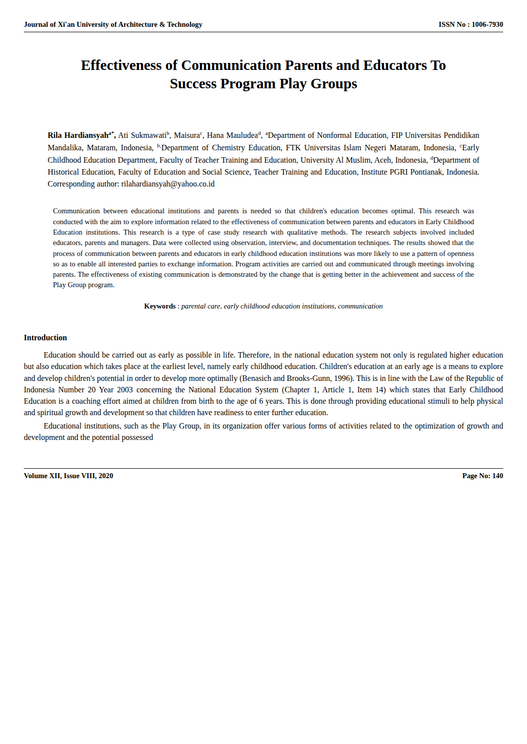Journal of Xi'an University of Architecture & Technology ISSN No : 1006-7930
Effectiveness of Communication Parents and Educators To Success Program Play Groups
Rila Hardiansyaha*, Ati Sukmawatib, Maisurac, Hana Mauludead, aDepartment of Nonformal Education, FIP Universitas Pendidikan Mandalika, Mataram, Indonesia, b,Department of Chemistry Education, FTK Universitas Islam Negeri Mataram, Indonesia, cEarly Childhood Education Department, Faculty of Teacher Training and Education, University Al Muslim, Aceh, Indonesia, dDepartment of Historical Education, Faculty of Education and Social Science, Teacher Training and Education, Institute PGRI Pontianak, Indonesia. Corresponding author: rilahardiansyah@yahoo.co.id
Communication between educational institutions and parents is needed so that children's education becomes optimal. This research was conducted with the aim to explore information related to the effectiveness of communication between parents and educators in Early Childhood Education institutions. This research is a type of case study research with qualitative methods. The research subjects involved included educators, parents and managers. Data were collected using observation, interview, and documentation techniques. The results showed that the process of communication between parents and educators in early childhood education institutions was more likely to use a pattern of openness so as to enable all interested parties to exchange information. Program activities are carried out and communicated through meetings involving parents. The effectiveness of existing communication is demonstrated by the change that is getting better in the achievement and success of the Play Group program.
Keywords : parental care, early childhood education institutions, communication
Introduction
Education should be carried out as early as possible in life. Therefore, in the national education system not only is regulated higher education but also education which takes place at the earliest level, namely early childhood education. Children's education at an early age is a means to explore and develop children's potential in order to develop more optimally (Benasich and Brooks-Gunn, 1996). This is in line with the Law of the Republic of Indonesia Number 20 Year 2003 concerning the National Education System (Chapter 1, Article 1, Item 14) which states that Early Childhood Education is a coaching effort aimed at children from birth to the age of 6 years. This is done through providing educational stimuli to help physical and spiritual growth and development so that children have readiness to enter further education.
Educational institutions, such as the Play Group, in its organization offer various forms of activities related to the optimization of growth and development and the potential possessed
Volume XII, Issue VIII, 2020 Page No: 140